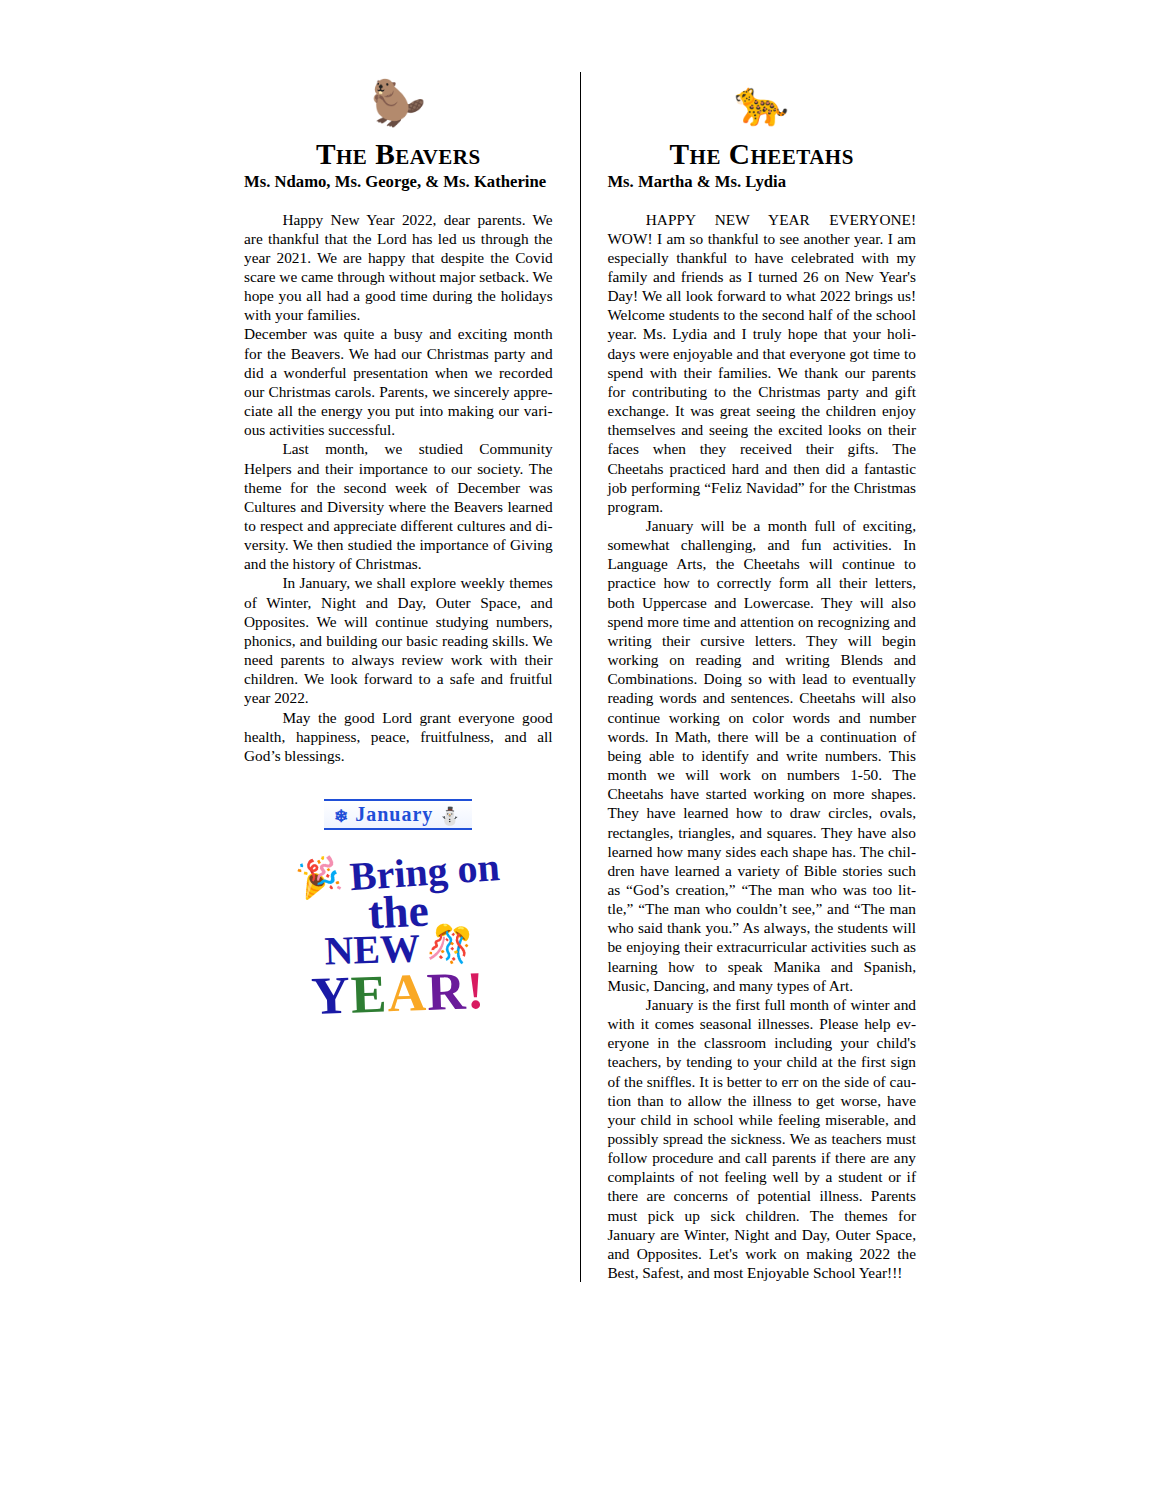🦫
The Beavers
Ms. Ndamo, Ms. George, & Ms. Katherine
Happy New Year 2022, dear parents. We are thankful that the Lord has led us through the year 2021. We are happy that despite the Covid scare we came through without major setback. We hope you all had a good time during the holidays with your families.
December was quite a busy and exciting month for the Beavers. We had our Christmas party and did a wonderful presentation when we recorded our Christmas carols. Parents, we sincerely appreciate all the energy you put into making our various activities successful.
Last month, we studied Community Helpers and their importance to our society. The theme for the second week of December was Cultures and Diversity where the Beavers learned to respect and appreciate different cultures and diversity. We then studied the importance of Giving and the history of Christmas.
In January, we shall explore weekly themes of Winter, Night and Day, Outer Space, and Opposites. We will continue studying numbers, phonics, and building our basic reading skills. We need parents to always review work with their children. We look forward to a safe and fruitful year 2022.
May the good Lord grant everyone good health, happiness, peace, fruitfulness, and all God’s blessings.
❄ January ⛄
🎉 Bring on the NEW 🎊 YEAR!
🐆
The Cheetahs
Ms. Martha & Ms. Lydia
HAPPY NEW YEAR EVERYONE! WOW! I am so thankful to see another year. I am especially thankful to have celebrated with my family and friends as I turned 26 on New Year's Day! We all look forward to what 2022 brings us! Welcome students to the second half of the school year. Ms. Lydia and I truly hope that your holidays were enjoyable and that everyone got time to spend with their families. We thank our parents for contributing to the Christmas party and gift exchange. It was great seeing the children enjoy themselves and seeing the excited looks on their faces when they received their gifts. The Cheetahs practiced hard and then did a fantastic job performing “Feliz Navidad” for the Christmas program.
January will be a month full of exciting, somewhat challenging, and fun activities. In Language Arts, the Cheetahs will continue to practice how to correctly form all their letters, both Uppercase and Lowercase. They will also spend more time and attention on recognizing and writing their cursive letters. They will begin working on reading and writing Blends and Combinations. Doing so with lead to eventually reading words and sentences. Cheetahs will also continue working on color words and number words. In Math, there will be a continuation of being able to identify and write numbers. This month we will work on numbers 1-50. The Cheetahs have started working on more shapes. They have learned how to draw circles, ovals, rectangles, triangles, and squares. They have also learned how many sides each shape has. The children have learned a variety of Bible stories such as “God’s creation,” “The man who was too little,” “The man who couldn’t see,” and “The man who said thank you.” As always, the students will be enjoying their extracurricular activities such as learning how to speak Manika and Spanish, Music, Dancing, and many types of Art.
January is the first full month of winter and with it comes seasonal illnesses. Please help everyone in the classroom including your child's teachers, by tending to your child at the first sign of the sniffles. It is better to err on the side of caution than to allow the illness to get worse, have your child in school while feeling miserable, and possibly spread the sickness. We as teachers must follow procedure and call parents if there are any complaints of not feeling well by a student or if there are concerns of potential illness. Parents must pick up sick children. The themes for January are Winter, Night and Day, Outer Space, and Opposites. Let's work on making 2022 the Best, Safest, and most Enjoyable School Year!!!